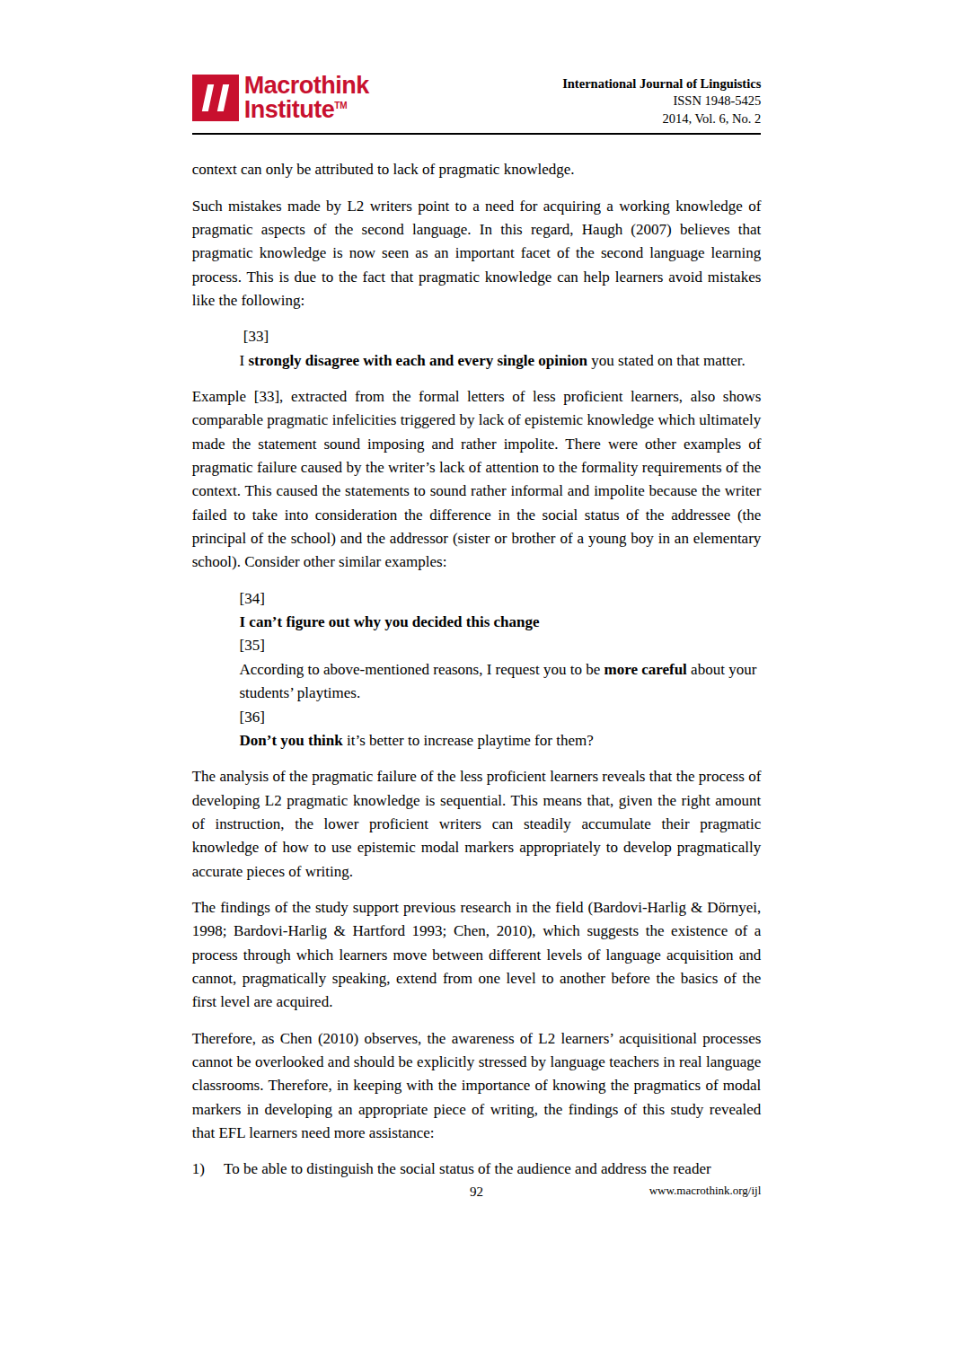Macrothink InstituteTM
International Journal of Linguistics
ISSN 1948-5425
2014, Vol. 6, No. 2
context can only be attributed to lack of pragmatic knowledge.
Such mistakes made by L2 writers point to a need for acquiring a working knowledge of pragmatic aspects of the second language. In this regard, Haugh (2007) believes that pragmatic knowledge is now seen as an important facet of the second language learning process. This is due to the fact that pragmatic knowledge can help learners avoid mistakes like the following:
[33] I strongly disagree with each and every single opinion you stated on that matter.
Example [33], extracted from the formal letters of less proficient learners, also shows comparable pragmatic infelicities triggered by lack of epistemic knowledge which ultimately made the statement sound imposing and rather impolite. There were other examples of pragmatic failure caused by the writer’s lack of attention to the formality requirements of the context. This caused the statements to sound rather informal and impolite because the writer failed to take into consideration the difference in the social status of the addressee (the principal of the school) and the addressor (sister or brother of a young boy in an elementary school). Consider other similar examples:
[34] I can’t figure out why you decided this change [35] According to above-mentioned reasons, I request you to be more careful about your students’ playtimes. [36] Don’t you think it’s better to increase playtime for them?
The analysis of the pragmatic failure of the less proficient learners reveals that the process of developing L2 pragmatic knowledge is sequential. This means that, given the right amount of instruction, the lower proficient writers can steadily accumulate their pragmatic knowledge of how to use epistemic modal markers appropriately to develop pragmatically accurate pieces of writing.
The findings of the study support previous research in the field (Bardovi-Harlig & Dörnyei, 1998; Bardovi-Harlig & Hartford 1993; Chen, 2010), which suggests the existence of a process through which learners move between different levels of language acquisition and cannot, pragmatically speaking, extend from one level to another before the basics of the first level are acquired.
Therefore, as Chen (2010) observes, the awareness of L2 learners’ acquisitional processes cannot be overlooked and should be explicitly stressed by language teachers in real language classrooms. Therefore, in keeping with the importance of knowing the pragmatics of modal markers in developing an appropriate piece of writing, the findings of this study revealed that EFL learners need more assistance:
1) To be able to distinguish the social status of the audience and address the reader
92 www.macrothink.org/ijl